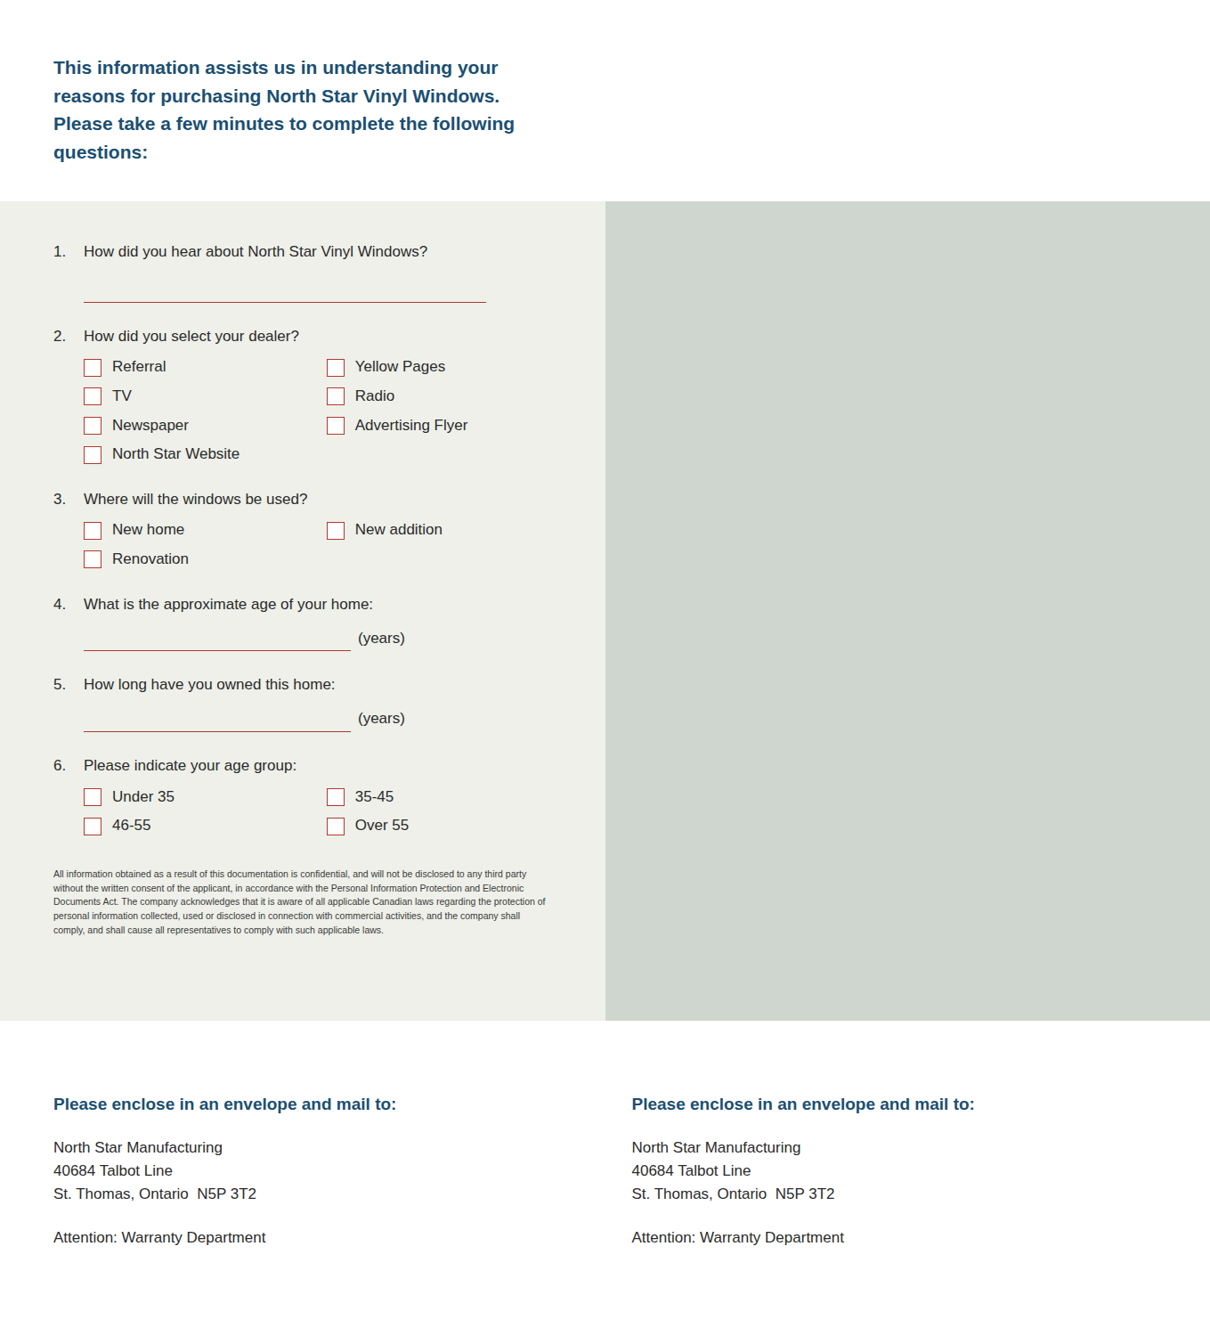This information assists us in understanding your reasons for purchasing North Star Vinyl Windows. Please take a few minutes to complete the following questions:
How did you hear about North Star Vinyl Windows?
How did you select your dealer?
Referral Yellow Pages TV Radio Newspaper Advertising Flyer North Star Website
Where will the windows be used?
New home New addition Renovation
What is the approximate age of your home: (years)
How long have you owned this home: (years)
Please indicate your age group:
Under 35 35-45 46-55 Over 55
All information obtained as a result of this documentation is confidential, and will not be disclosed to any third party without the written consent of the applicant, in accordance with the Personal Information Protection and Electronic Documents Act. The company acknowledges that it is aware of all applicable Canadian laws regarding the protection of personal information collected, used or disclosed in connection with commercial activities, and the company shall comply, and shall cause all representatives to comply with such applicable laws.
Please enclose in an envelope and mail to:
North Star Manufacturing
40684 Talbot Line
St. Thomas, Ontario N5P 3T2
Attention: Warranty Department
Please enclose in an envelope and mail to:
North Star Manufacturing
40684 Talbot Line
St. Thomas, Ontario N5P 3T2
Attention: Warranty Department